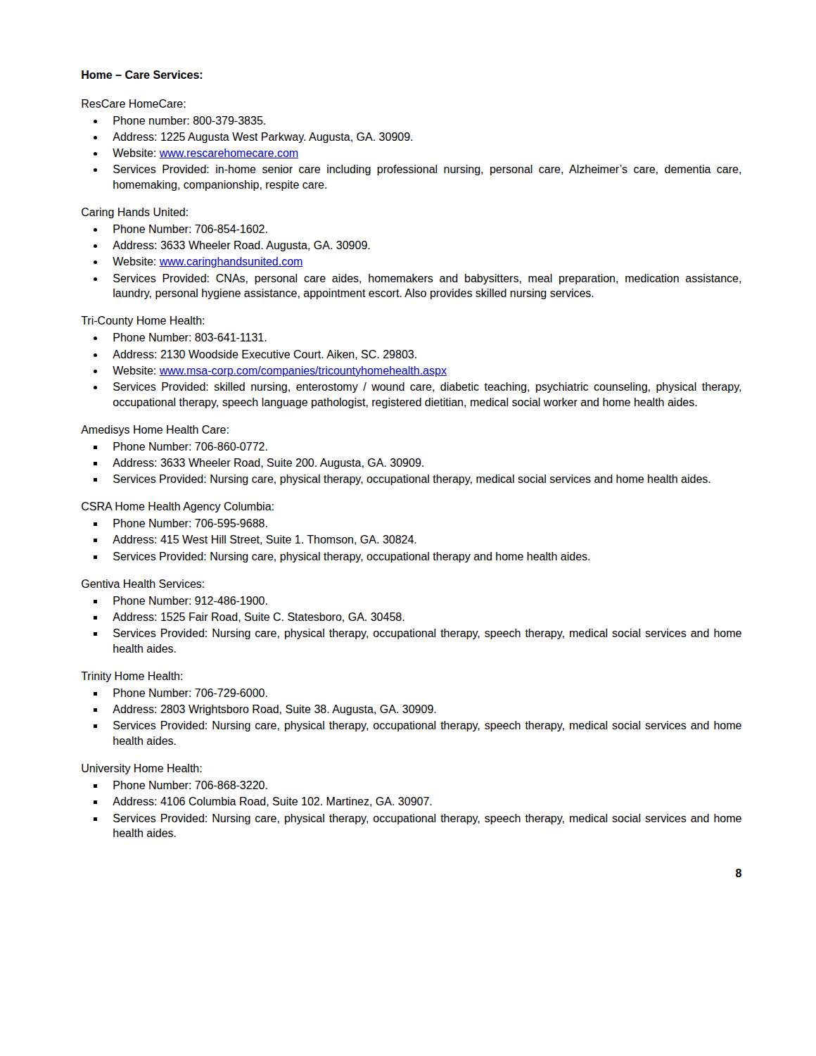Home – Care Services:
ResCare HomeCare:
Phone number: 800-379-3835.
Address: 1225 Augusta West Parkway. Augusta, GA. 30909.
Website: www.rescarehomecare.com
Services Provided: in-home senior care including professional nursing, personal care, Alzheimer’s care, dementia care, homemaking, companionship, respite care.
Caring Hands United:
Phone Number: 706-854-1602.
Address: 3633 Wheeler Road. Augusta, GA. 30909.
Website: www.caringhandsunited.com
Services Provided: CNAs, personal care aides, homemakers and babysitters, meal preparation, medication assistance, laundry, personal hygiene assistance, appointment escort. Also provides skilled nursing services.
Tri-County Home Health:
Phone Number: 803-641-1131.
Address: 2130 Woodside Executive Court. Aiken, SC. 29803.
Website: www.msa-corp.com/companies/tricountyhomehealth.aspx
Services Provided: skilled nursing, enterostomy / wound care, diabetic teaching, psychiatric counseling, physical therapy, occupational therapy, speech language pathologist, registered dietitian, medical social worker and home health aides.
Amedisys Home Health Care:
Phone Number: 706-860-0772.
Address: 3633 Wheeler Road, Suite 200. Augusta, GA. 30909.
Services Provided: Nursing care, physical therapy, occupational therapy, medical social services and home health aides.
CSRA Home Health Agency Columbia:
Phone Number: 706-595-9688.
Address: 415 West Hill Street, Suite 1. Thomson, GA. 30824.
Services Provided: Nursing care, physical therapy, occupational therapy and home health aides.
Gentiva Health Services:
Phone Number: 912-486-1900.
Address: 1525 Fair Road, Suite C. Statesboro, GA. 30458.
Services Provided: Nursing care, physical therapy, occupational therapy, speech therapy, medical social services and home health aides.
Trinity Home Health:
Phone Number: 706-729-6000.
Address: 2803 Wrightsboro Road, Suite 38. Augusta, GA. 30909.
Services Provided: Nursing care, physical therapy, occupational therapy, speech therapy, medical social services and home health aides.
University Home Health:
Phone Number: 706-868-3220.
Address: 4106 Columbia Road, Suite 102. Martinez, GA. 30907.
Services Provided: Nursing care, physical therapy, occupational therapy, speech therapy, medical social services and home health aides.
8